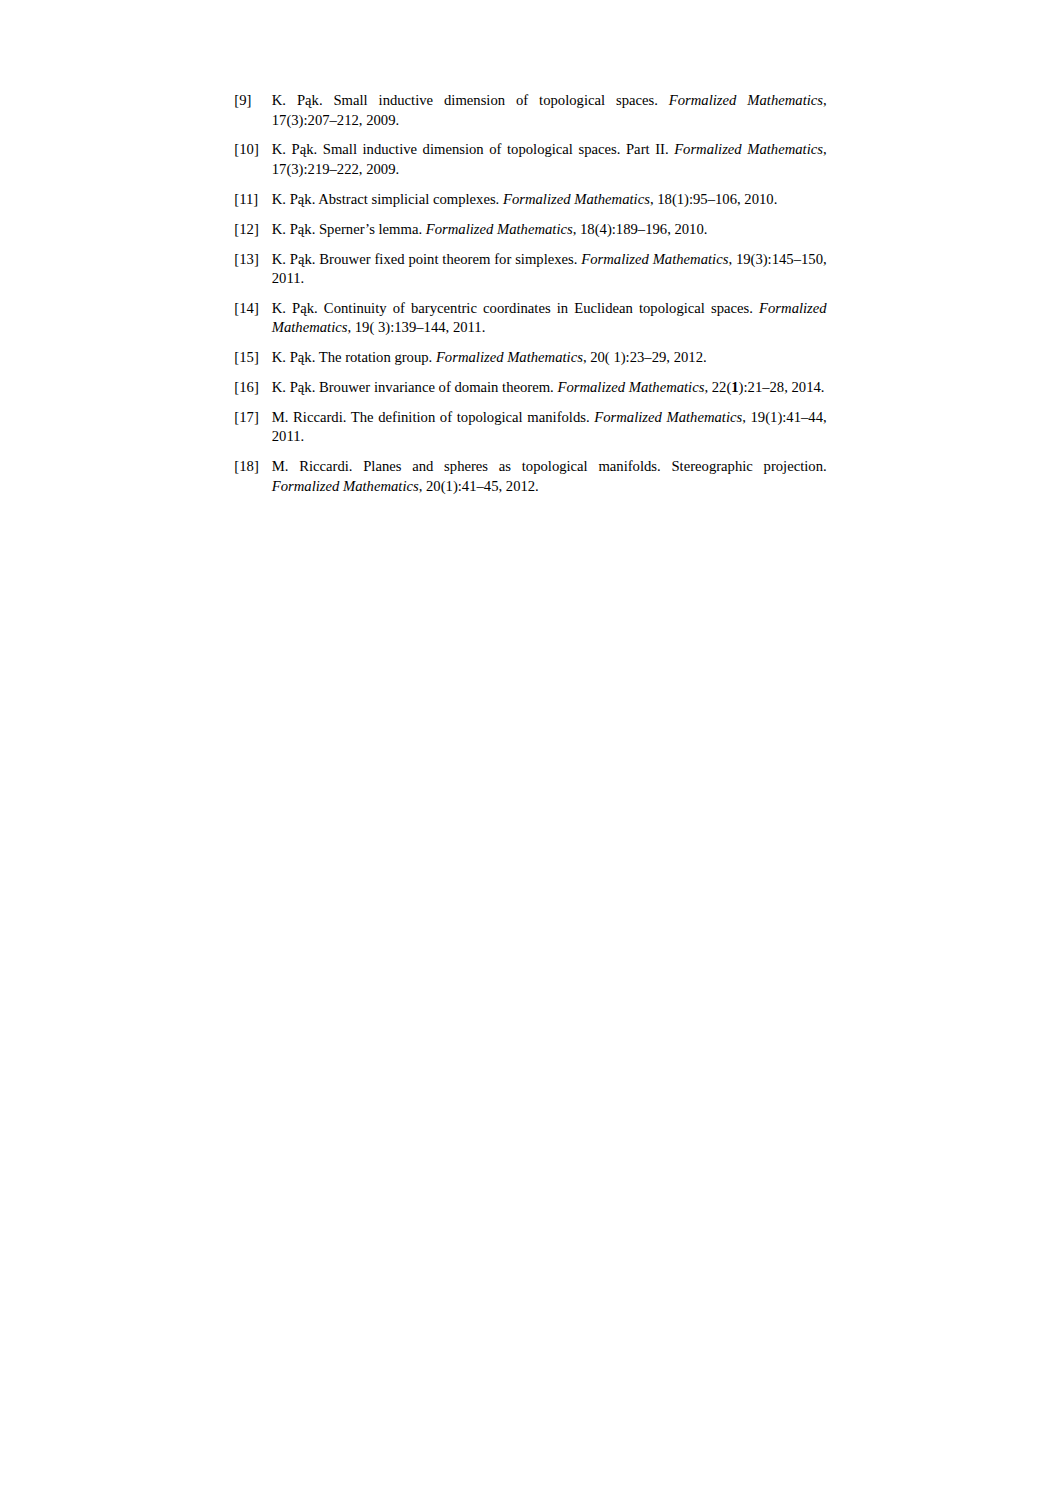[9] K. Pąk. Small inductive dimension of topological spaces. Formalized Mathematics, 17(3):207–212, 2009.
[10] K. Pąk. Small inductive dimension of topological spaces. Part II. Formalized Mathematics, 17(3):219–222, 2009.
[11] K. Pąk. Abstract simplicial complexes. Formalized Mathematics, 18(1):95–106, 2010.
[12] K. Pąk. Sperner’s lemma. Formalized Mathematics, 18(4):189–196, 2010.
[13] K. Pąk. Brouwer fixed point theorem for simplexes. Formalized Mathematics, 19(3):145–150, 2011.
[14] K. Pąk. Continuity of barycentric coordinates in Euclidean topological spaces. Formalized Mathematics, 19( 3):139–144, 2011.
[15] K. Pąk. The rotation group. Formalized Mathematics, 20( 1):23–29, 2012.
[16] K. Pąk. Brouwer invariance of domain theorem. Formalized Mathematics, 22(1):21–28, 2014.
[17] M. Riccardi. The definition of topological manifolds. Formalized Mathematics, 19(1):41–44, 2011.
[18] M. Riccardi. Planes and spheres as topological manifolds. Stereographic projection. Formalized Mathematics, 20(1):41–45, 2012.